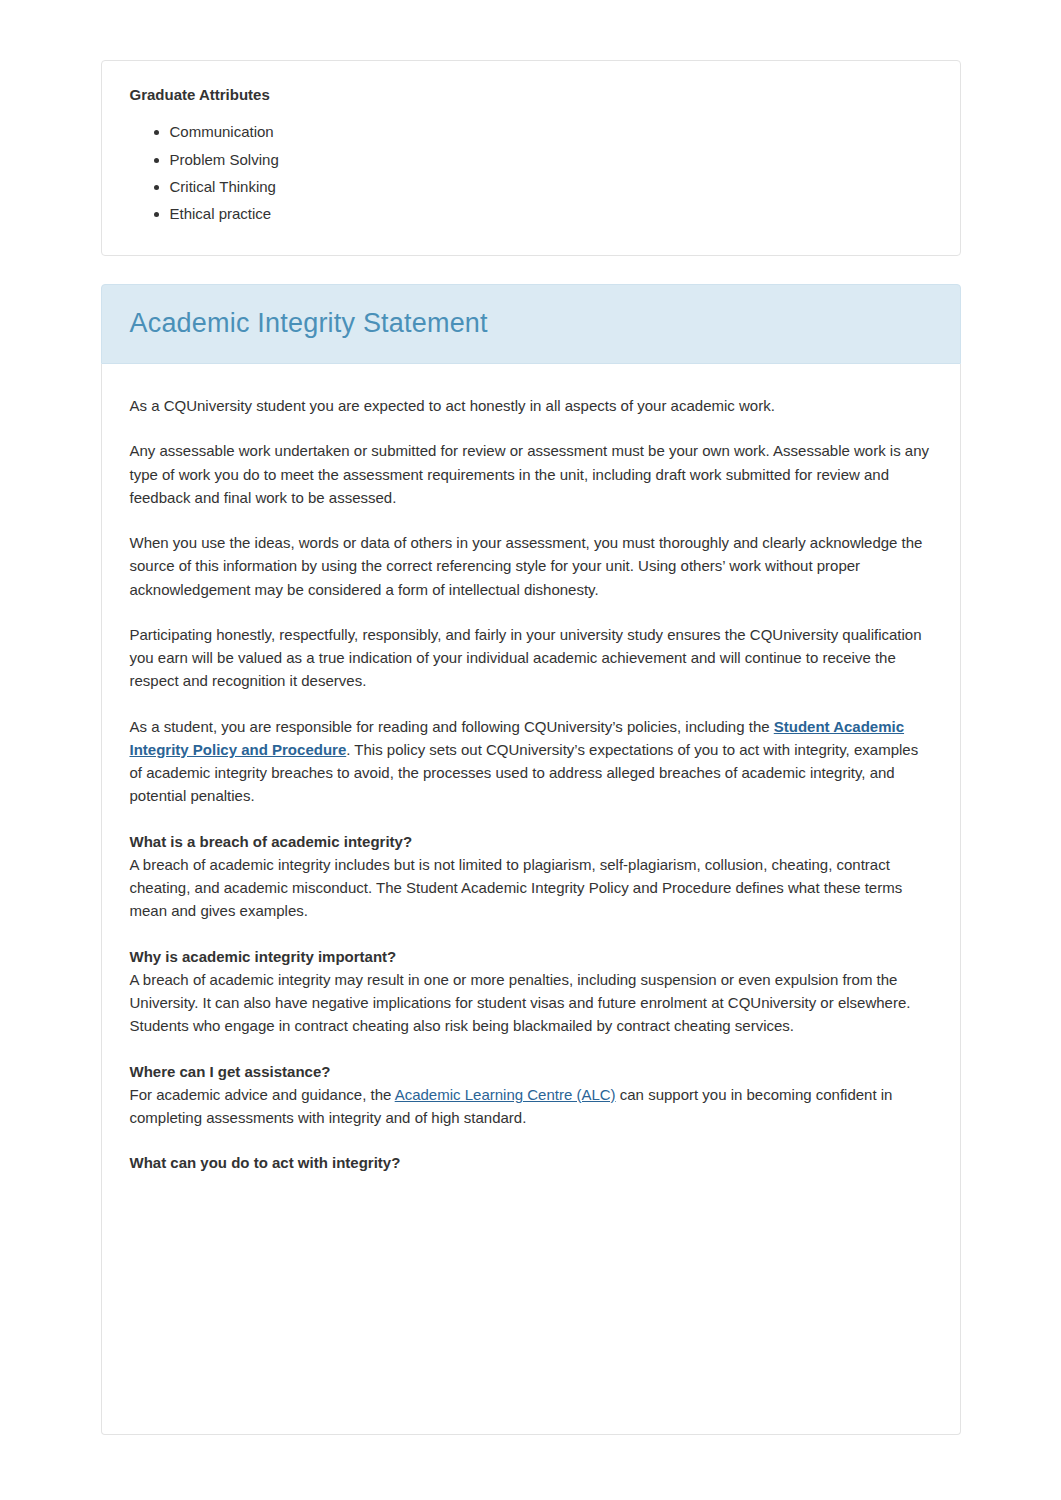Graduate Attributes
Communication
Problem Solving
Critical Thinking
Ethical practice
Academic Integrity Statement
As a CQUniversity student you are expected to act honestly in all aspects of your academic work.
Any assessable work undertaken or submitted for review or assessment must be your own work. Assessable work is any type of work you do to meet the assessment requirements in the unit, including draft work submitted for review and feedback and final work to be assessed.
When you use the ideas, words or data of others in your assessment, you must thoroughly and clearly acknowledge the source of this information by using the correct referencing style for your unit. Using others’ work without proper acknowledgement may be considered a form of intellectual dishonesty.
Participating honestly, respectfully, responsibly, and fairly in your university study ensures the CQUniversity qualification you earn will be valued as a true indication of your individual academic achievement and will continue to receive the respect and recognition it deserves.
As a student, you are responsible for reading and following CQUniversity’s policies, including the Student Academic Integrity Policy and Procedure. This policy sets out CQUniversity’s expectations of you to act with integrity, examples of academic integrity breaches to avoid, the processes used to address alleged breaches of academic integrity, and potential penalties.
What is a breach of academic integrity?
A breach of academic integrity includes but is not limited to plagiarism, self-plagiarism, collusion, cheating, contract cheating, and academic misconduct. The Student Academic Integrity Policy and Procedure defines what these terms mean and gives examples.
Why is academic integrity important?
A breach of academic integrity may result in one or more penalties, including suspension or even expulsion from the University. It can also have negative implications for student visas and future enrolment at CQUniversity or elsewhere. Students who engage in contract cheating also risk being blackmailed by contract cheating services.
Where can I get assistance?
For academic advice and guidance, the Academic Learning Centre (ALC) can support you in becoming confident in completing assessments with integrity and of high standard.
What can you do to act with integrity?